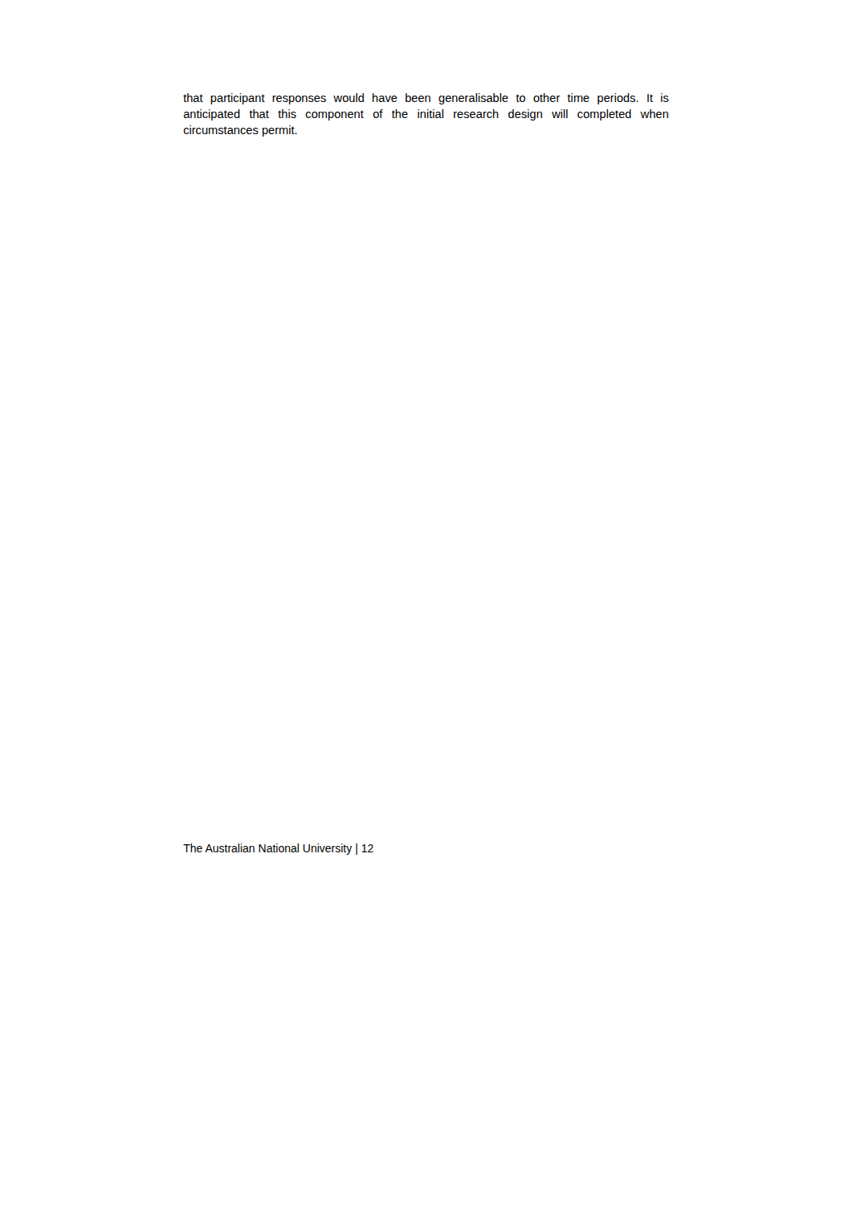that participant responses would have been generalisable to other time periods. It is anticipated that this component of the initial research design will completed when circumstances permit.
The Australian National University | 12